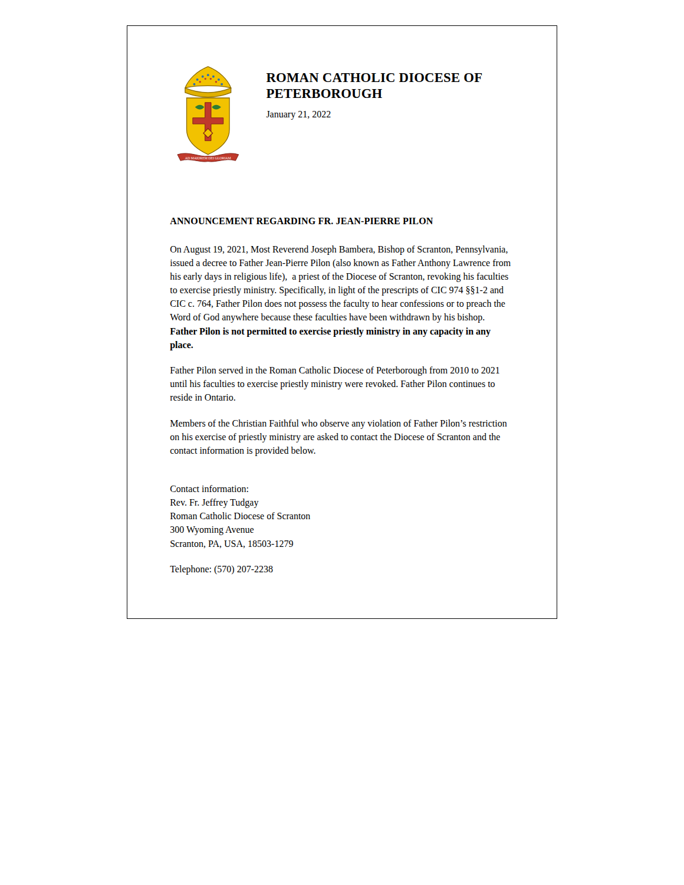AD MAIOREM DEI GLORIAM
ROMAN CATHOLIC DIOCESE OF PETERBOROUGH
January 21, 2022
ANNOUNCEMENT REGARDING FR. JEAN-PIERRE PILON
On August 19, 2021, Most Reverend Joseph Bambera, Bishop of Scranton, Pennsylvania, issued a decree to Father Jean-Pierre Pilon (also known as Father Anthony Lawrence from his early days in religious life), a priest of the Diocese of Scranton, revoking his faculties to exercise priestly ministry. Specifically, in light of the prescripts of CIC 974 §§1-2 and CIC c. 764, Father Pilon does not possess the faculty to hear confessions or to preach the Word of God anywhere because these faculties have been withdrawn by his bishop. Father Pilon is not permitted to exercise priestly ministry in any capacity in any place.
Father Pilon served in the Roman Catholic Diocese of Peterborough from 2010 to 2021 until his faculties to exercise priestly ministry were revoked. Father Pilon continues to reside in Ontario.
Members of the Christian Faithful who observe any violation of Father Pilon’s restriction on his exercise of priestly ministry are asked to contact the Diocese of Scranton and the contact information is provided below.
Contact information:
Rev. Fr. Jeffrey Tudgay
Roman Catholic Diocese of Scranton
300 Wyoming Avenue
Scranton, PA, USA, 18503-1279
Telephone: (570) 207-2238